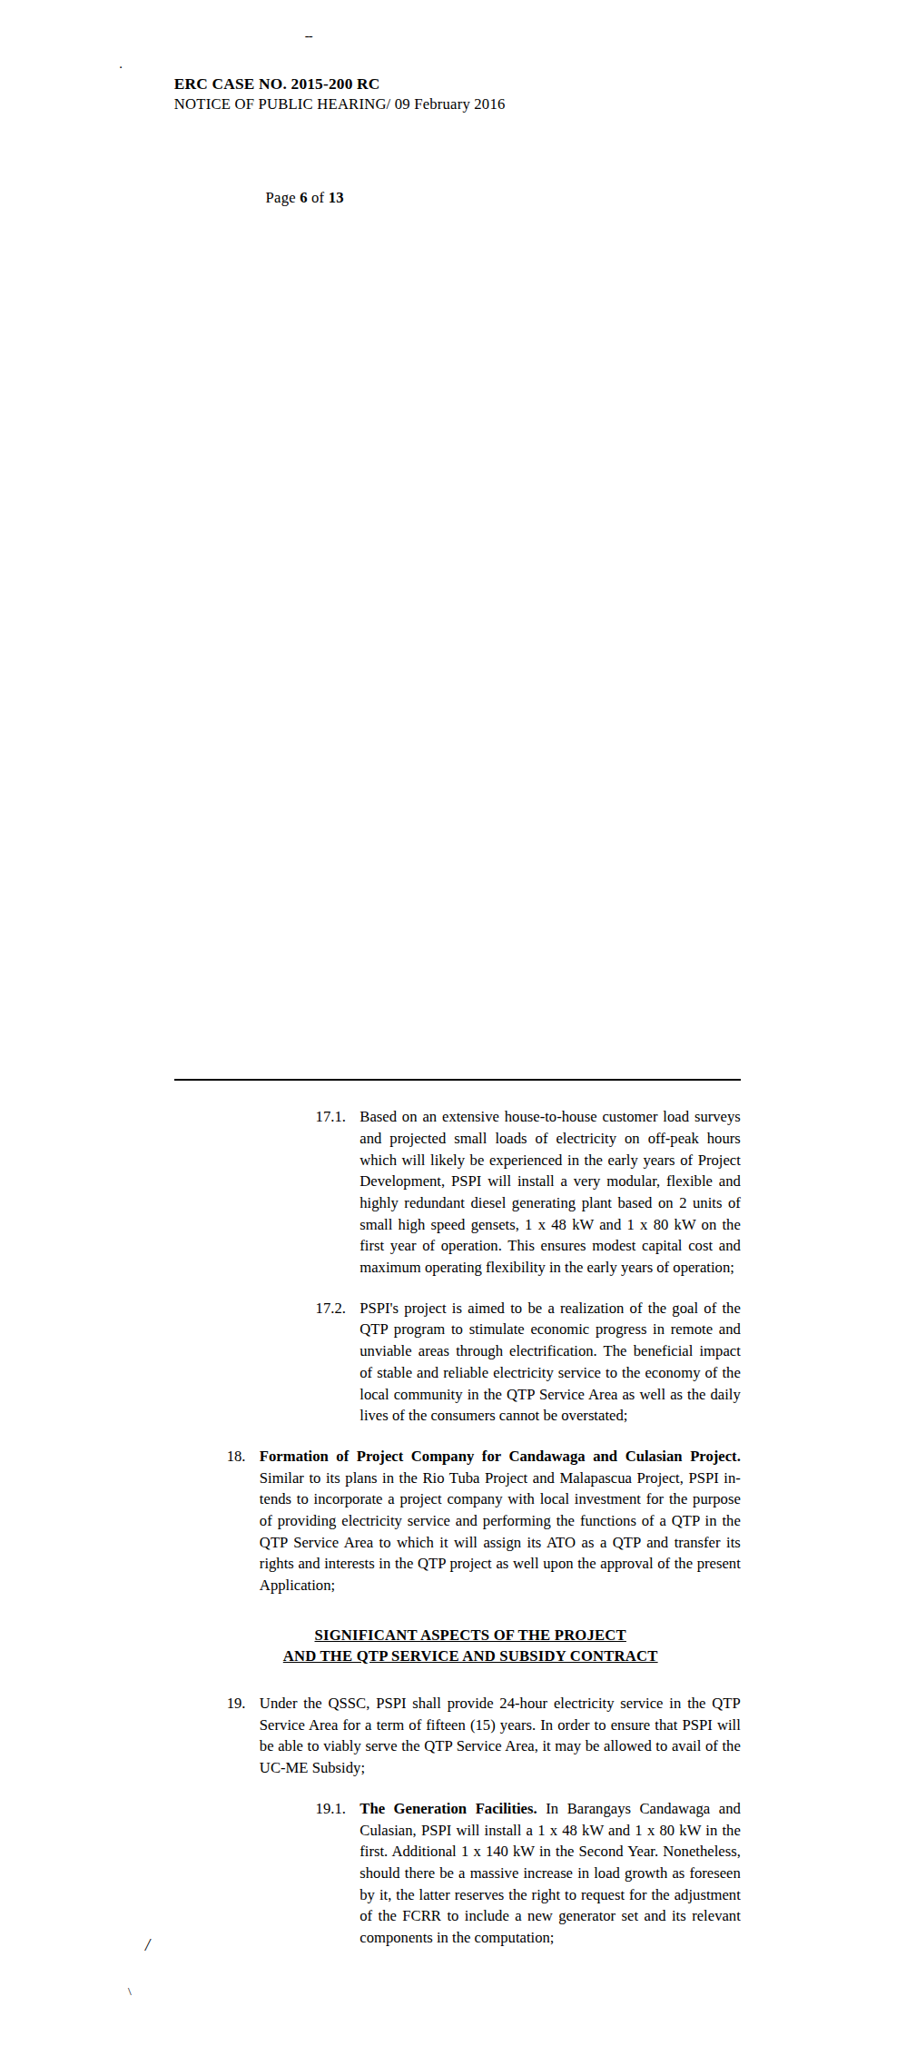--
.
ERC CASE NO. 2015-200 RC
NOTICE OF PUBLIC HEARING/ 09 February 2016
Page 6 of 13
17.1.
Based on an extensive house-to-house customer load surveys and projected small loads of electricity on off-peak hours which will likely be experienced in the early years of Project Development, PSPI will install a very modular, flexible and highly redundant diesel generating plant based on 2 units of small high speed gensets, 1 x 48 kW and 1 x 80 kW on the first year of operation. This ensures modest capital cost and maximum operating flexibility in the early years of operation;
17.2.
PSPI's project is aimed to be a realization of the goal of the QTP program to stimulate economic progress in remote and unviable areas through electrification. The beneficial impact of stable and reliable electricity service to the economy of the local community in the QTP Service Area as well as the daily lives of the consumers cannot be overstated;
18.
Formation of Project Company for Candawaga and Culasian Project. Similar to its plans in the Rio Tuba Project and Malapascua Project, PSPI intends to incorporate a project company with local investment for the purpose of providing electricity service and performing the functions of a QTP in the QTP Service Area to which it will assign its ATO as a QTP and transfer its rights and interests in the QTP project as well upon the approval of the present Application;
SIGNIFICANT ASPECTS OF THE PROJECT
AND THE QTP SERVICE AND SUBSIDY CONTRACT
19.
Under the QSSC, PSPI shall provide 24-hour electricity service in the QTP Service Area for a term of fifteen (15) years. In order to ensure that PSPI will be able to viably serve the QTP Service Area, it may be allowed to avail of the UC-ME Subsidy;
19.1.
The Generation Facilities. In Barangays Candawaga and Culasian, PSPI will install a 1 x 48 kW and 1 x 80 kW in the first. Additional 1 x 140 kW in the Second Year. Nonetheless, should there be a massive increase in load growth as foreseen by it, the latter reserves the right to request for the adjustment of the FCRR to include a new generator set and its relevant components in the computation;
/
\